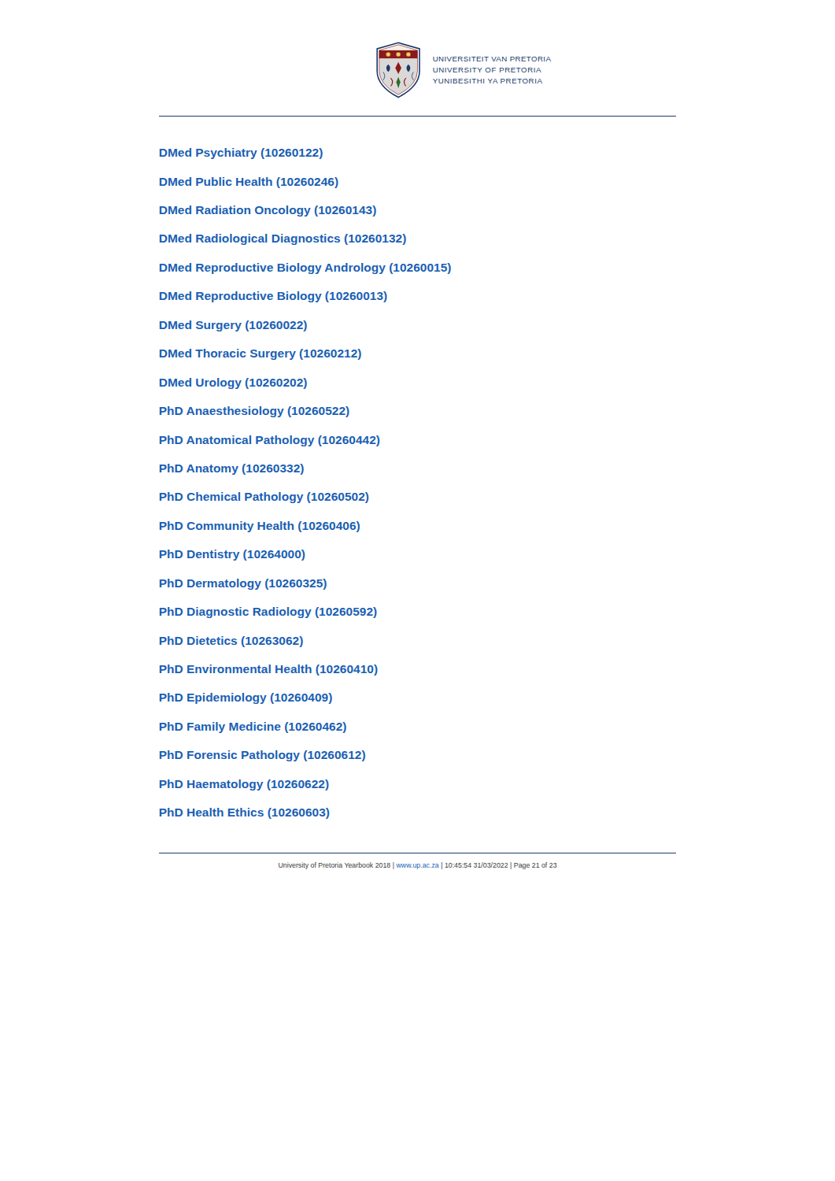UNIVERSITEIT VAN PRETORIA
UNIVERSITY OF PRETORIA
YUNIBESITHI YA PRETORIA
DMed Psychiatry (10260122)
DMed Public Health (10260246)
DMed Radiation Oncology (10260143)
DMed Radiological Diagnostics (10260132)
DMed Reproductive Biology Andrology (10260015)
DMed Reproductive Biology (10260013)
DMed Surgery (10260022)
DMed Thoracic Surgery (10260212)
DMed Urology (10260202)
PhD Anaesthesiology (10260522)
PhD Anatomical Pathology (10260442)
PhD Anatomy (10260332)
PhD Chemical Pathology (10260502)
PhD Community Health (10260406)
PhD Dentistry (10264000)
PhD Dermatology (10260325)
PhD Diagnostic Radiology (10260592)
PhD Dietetics (10263062)
PhD Environmental Health (10260410)
PhD Epidemiology (10260409)
PhD Family Medicine (10260462)
PhD Forensic Pathology (10260612)
PhD Haematology (10260622)
PhD Health Ethics (10260603)
University of Pretoria Yearbook 2018 | www.up.ac.za | 10:45:54 31/03/2022 | Page 21 of 23